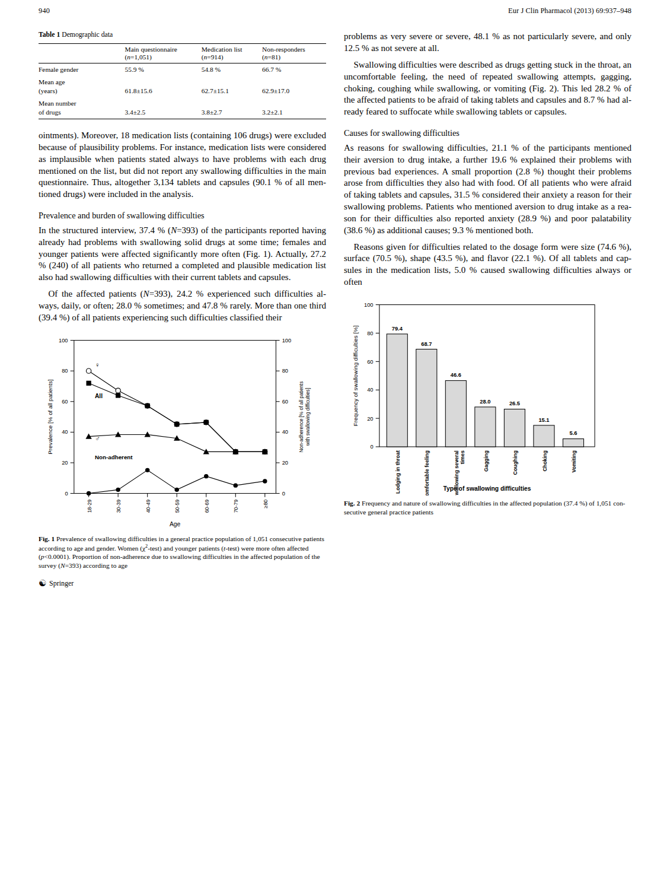940
Eur J Clin Pharmacol (2013) 69:937–948
Table 1 Demographic data
| | Main questionnaire ( n =1,051) | Medication list ( n =914) | Non-responders ( n =81) |
| --- | --- | --- | --- |
| Female gender | 55.9 % | 54.8 % | 66.7 % |
| Mean age (years) | 61.8±15.6 | 62.7±15.1 | 62.9±17.0 |
| Mean number of drugs | 3.4±2.5 | 3.8±2.7 | 3.2±2.1 |
ointments). Moreover, 18 medication lists (containing 106 drugs) were excluded because of plausibility problems. For instance, medication lists were considered as implausible when patients stated always to have problems with each drug mentioned on the list, but did not report any swallowing difficulties in the main questionnaire. Thus, altogether 3,134 tablets and capsules (90.1 % of all mentioned drugs) were included in the analysis.
Prevalence and burden of swallowing difficulties
In the structured interview, 37.4 % (N=393) of the participants reported having already had problems with swallowing solid drugs at some time; females and younger patients were affected significantly more often (Fig. 1). Actually, 27.2 % (240) of all patients who returned a completed and plausible medication list also had swallowing difficulties with their current tablets and capsules.
Of the affected patients (N=393), 24.2 % experienced such difficulties always, daily, or often; 28.0 % sometimes; and 47.8 % rarely. More than one third (39.4 %) of all patients experiencing such difficulties classified their
0 20 40 60 80 100 0 20 40 60 80 100 18-29 30-39 40-49 50-59 60-69 70-79 ≥80 Age Prevalence [% of all patients] Non-adherence [% of all patients with swallowing difficulties] ♀ All ♂ Non-adherent
Fig. 1 Prevalence of swallowing difficulties in a general practice population of 1,051 consecutive patients according to age and gender. Women (χ2-test) and younger patients (t-test) were more often affected (p<0.0001). Proportion of non-adherence due to swallowing difficulties in the affected population of the survey (N=393) according to age
problems as very severe or severe, 48.1 % as not particularly severe, and only 12.5 % as not severe at all.
Swallowing difficulties were described as drugs getting stuck in the throat, an uncomfortable feeling, the need of repeated swallowing attempts, gagging, choking, coughing while swallowing, or vomiting (Fig. 2). This led 28.2 % of the affected patients to be afraid of taking tablets and capsules and 8.7 % had already feared to suffocate while swallowing tablets or capsules.
Causes for swallowing difficulties
As reasons for swallowing difficulties, 21.1 % of the participants mentioned their aversion to drug intake, a further 19.6 % explained their problems with previous bad experiences. A small proportion (2.8 %) thought their problems arose from difficulties they also had with food. Of all patients who were afraid of taking tablets and capsules, 31.5 % considered their anxiety a reason for their swallowing problems. Patients who mentioned aversion to drug intake as a reason for their difficulties also reported anxiety (28.9 %) and poor palatability (38.6 %) as additional causes; 9.3 % mentioned both.
Reasons given for difficulties related to the dosage form were size (74.6 %), surface (70.5 %), shape (43.5 %), and flavor (22.1 %). Of all tablets and capsules in the medication lists, 5.0 % caused swallowing difficulties always or often
0 20 40 60 80 100 Frequency of swallowing difficulties [%] 79.4 68.7 46.6 28.0 26.5 15.1 5.6 Lodging in throat Uncomfortable feeling Swallowing several times Gagging Coughing Choking Vomiting Type of swallowing difficulties
Fig. 2 Frequency and nature of swallowing difficulties in the affected population (37.4 %) of 1,051 consecutive general practice patients
☯ Springer